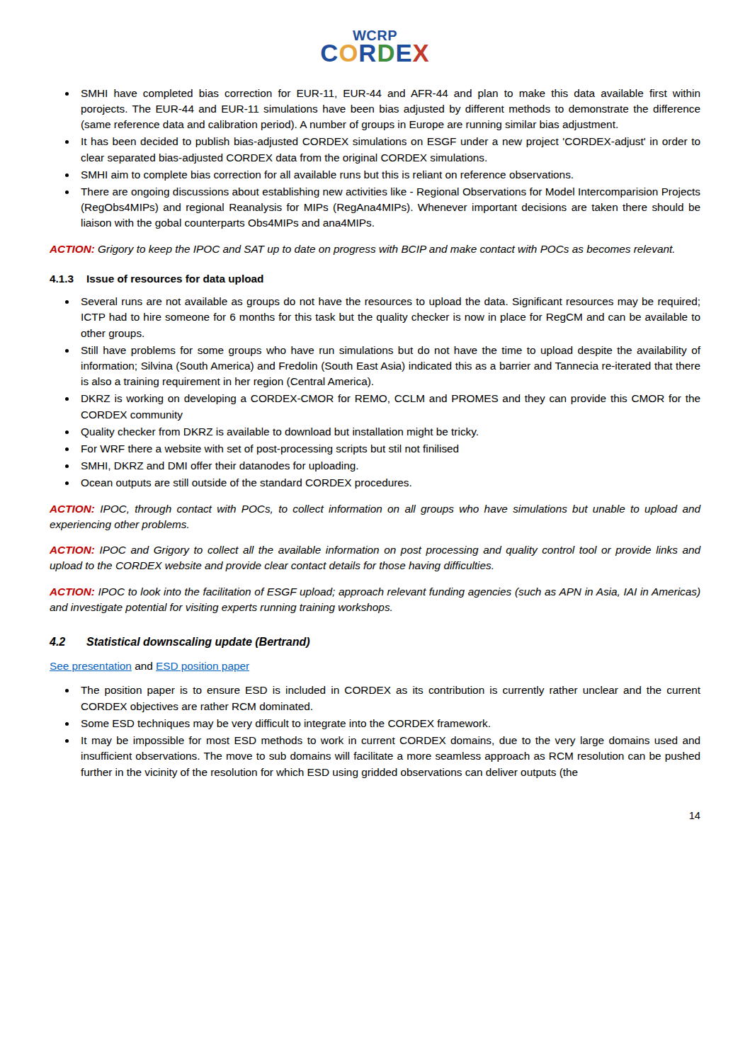WCRP
CORDEX
SMHI have completed bias correction for EUR-11, EUR-44 and AFR-44 and plan to make this data available first within porojects. The EUR-44 and EUR-11 simulations have been bias adjusted by different methods to demonstrate the difference (same reference data and calibration period). A number of groups in Europe are running similar bias adjustment.
It has been decided to publish bias-adjusted CORDEX simulations on ESGF under a new project 'CORDEX-adjust' in order to clear separated bias-adjusted CORDEX data from the original CORDEX simulations.
SMHI aim to complete bias correction for all available runs but this is reliant on reference observations.
There are ongoing discussions about establishing new activities like - Regional Observations for Model Intercomparision Projects (RegObs4MIPs) and regional Reanalysis for MIPs (RegAna4MIPs). Whenever important decisions are taken there should be liaison with the gobal counterparts Obs4MIPs and ana4MIPs.
ACTION: Grigory to keep the IPOC and SAT up to date on progress with BCIP and make contact with POCs as becomes relevant.
4.1.3 Issue of resources for data upload
Several runs are not available as groups do not have the resources to upload the data. Significant resources may be required; ICTP had to hire someone for 6 months for this task but the quality checker is now in place for RegCM and can be available to other groups.
Still have problems for some groups who have run simulations but do not have the time to upload despite the availability of information; Silvina (South America) and Fredolin (South East Asia) indicated this as a barrier and Tannecia re-iterated that there is also a training requirement in her region (Central America).
DKRZ is working on developing a CORDEX-CMOR for REMO, CCLM and PROMES and they can provide this CMOR for the CORDEX community
Quality checker from DKRZ is available to download but installation might be tricky.
For WRF there a website with set of post-processing scripts but stil not finilised
SMHI, DKRZ and DMI offer their datanodes for uploading.
Ocean outputs are still outside of the standard CORDEX procedures.
ACTION: IPOC, through contact with POCs, to collect information on all groups who have simulations but unable to upload and experiencing other problems.
ACTION: IPOC and Grigory to collect all the available information on post processing and quality control tool or provide links and upload to the CORDEX website and provide clear contact details for those having difficulties.
ACTION: IPOC to look into the facilitation of ESGF upload; approach relevant funding agencies (such as APN in Asia, IAI in Americas) and investigate potential for visiting experts running training workshops.
4.2 Statistical downscaling update (Bertrand)
See presentation and ESD position paper
The position paper is to ensure ESD is included in CORDEX as its contribution is currently rather unclear and the current CORDEX objectives are rather RCM dominated.
Some ESD techniques may be very difficult to integrate into the CORDEX framework.
It may be impossible for most ESD methods to work in current CORDEX domains, due to the very large domains used and insufficient observations. The move to sub domains will facilitate a more seamless approach as RCM resolution can be pushed further in the vicinity of the resolution for which ESD using gridded observations can deliver outputs (the
14